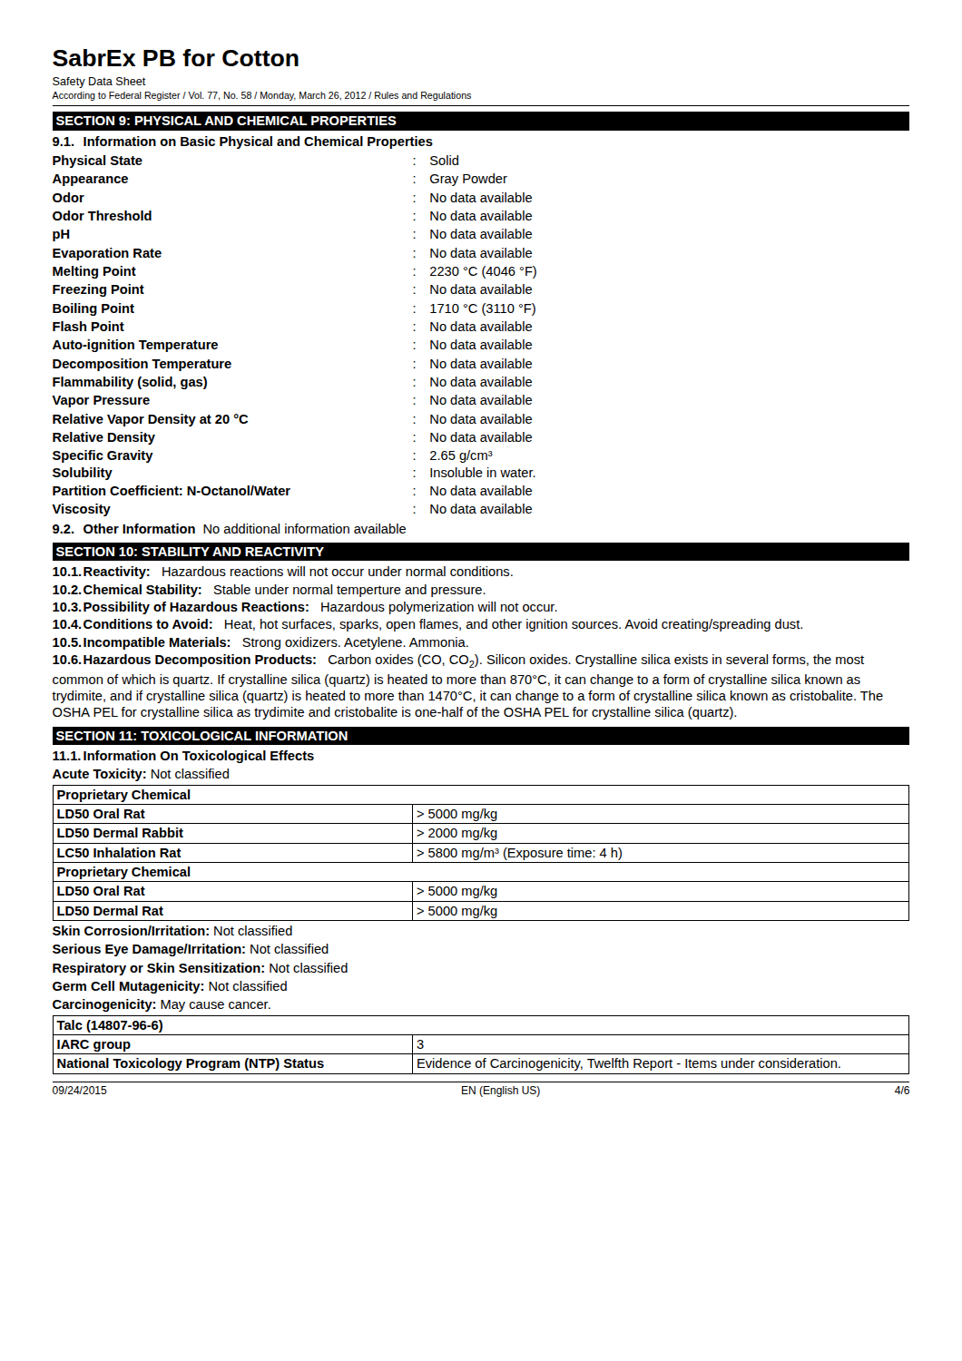SabrEx PB for Cotton
Safety Data Sheet
According to Federal Register / Vol. 77, No. 58 / Monday, March 26, 2012 / Rules and Regulations
SECTION 9: PHYSICAL AND CHEMICAL PROPERTIES
9.1. Information on Basic Physical and Chemical Properties
| Physical State | : | Solid |
| Appearance | : | Gray Powder |
| Odor | : | No data available |
| Odor Threshold | : | No data available |
| pH | : | No data available |
| Evaporation Rate | : | No data available |
| Melting Point | : | 2230 °C (4046 °F) |
| Freezing Point | : | No data available |
| Boiling Point | : | 1710 °C (3110 °F) |
| Flash Point | : | No data available |
| Auto-ignition Temperature | : | No data available |
| Decomposition Temperature | : | No data available |
| Flammability (solid, gas) | : | No data available |
| Vapor Pressure | : | No data available |
| Relative Vapor Density at 20 °C | : | No data available |
| Relative Density | : | No data available |
| Specific Gravity Solubility | : : | 2.65 g/cm³ Insoluble in water. |
| Partition Coefficient: N-Octanol/Water | : | No data available |
| Viscosity | : | No data available |
9.2. Other Information No additional information available
SECTION 10: STABILITY AND REACTIVITY
10.1. Reactivity: Hazardous reactions will not occur under normal conditions.
10.2. Chemical Stability: Stable under normal temperture and pressure.
10.3. Possibility of Hazardous Reactions: Hazardous polymerization will not occur.
10.4. Conditions to Avoid: Heat, hot surfaces, sparks, open flames, and other ignition sources. Avoid creating/spreading dust.
10.5. Incompatible Materials: Strong oxidizers. Acetylene. Ammonia.
10.6. Hazardous Decomposition Products: Carbon oxides (CO, CO2). Silicon oxides. Crystalline silica exists in several forms, the most common of which is quartz. If crystalline silica (quartz) is heated to more than 870°C, it can change to a form of crystalline silica known as trydimite, and if crystalline silica (quartz) is heated to more than 1470°C, it can change to a form of crystalline silica known as cristobalite. The OSHA PEL for crystalline silica as trydimite and cristobalite is one-half of the OSHA PEL for crystalline silica (quartz).
SECTION 11: TOXICOLOGICAL INFORMATION
11.1. Information On Toxicological Effects
Acute Toxicity: Not classified
| Proprietary Chemical |
| LD50 Oral Rat | > 5000 mg/kg |
| LD50 Dermal Rabbit | > 2000 mg/kg |
| LC50 Inhalation Rat | > 5800 mg/m³ (Exposure time: 4 h) |
| Proprietary Chemical |
| LD50 Oral Rat | > 5000 mg/kg |
| LD50 Dermal Rat | > 5000 mg/kg |
Skin Corrosion/Irritation: Not classified
Serious Eye Damage/Irritation: Not classified
Respiratory or Skin Sensitization: Not classified
Germ Cell Mutagenicity: Not classified
Carcinogenicity: May cause cancer.
| Talc (14807-96-6) |
| IARC group | 3 |
| National Toxicology Program (NTP) Status | Evidence of Carcinogenicity, Twelfth Report - Items under consideration. |
09/24/2015 EN (English US) 4/6